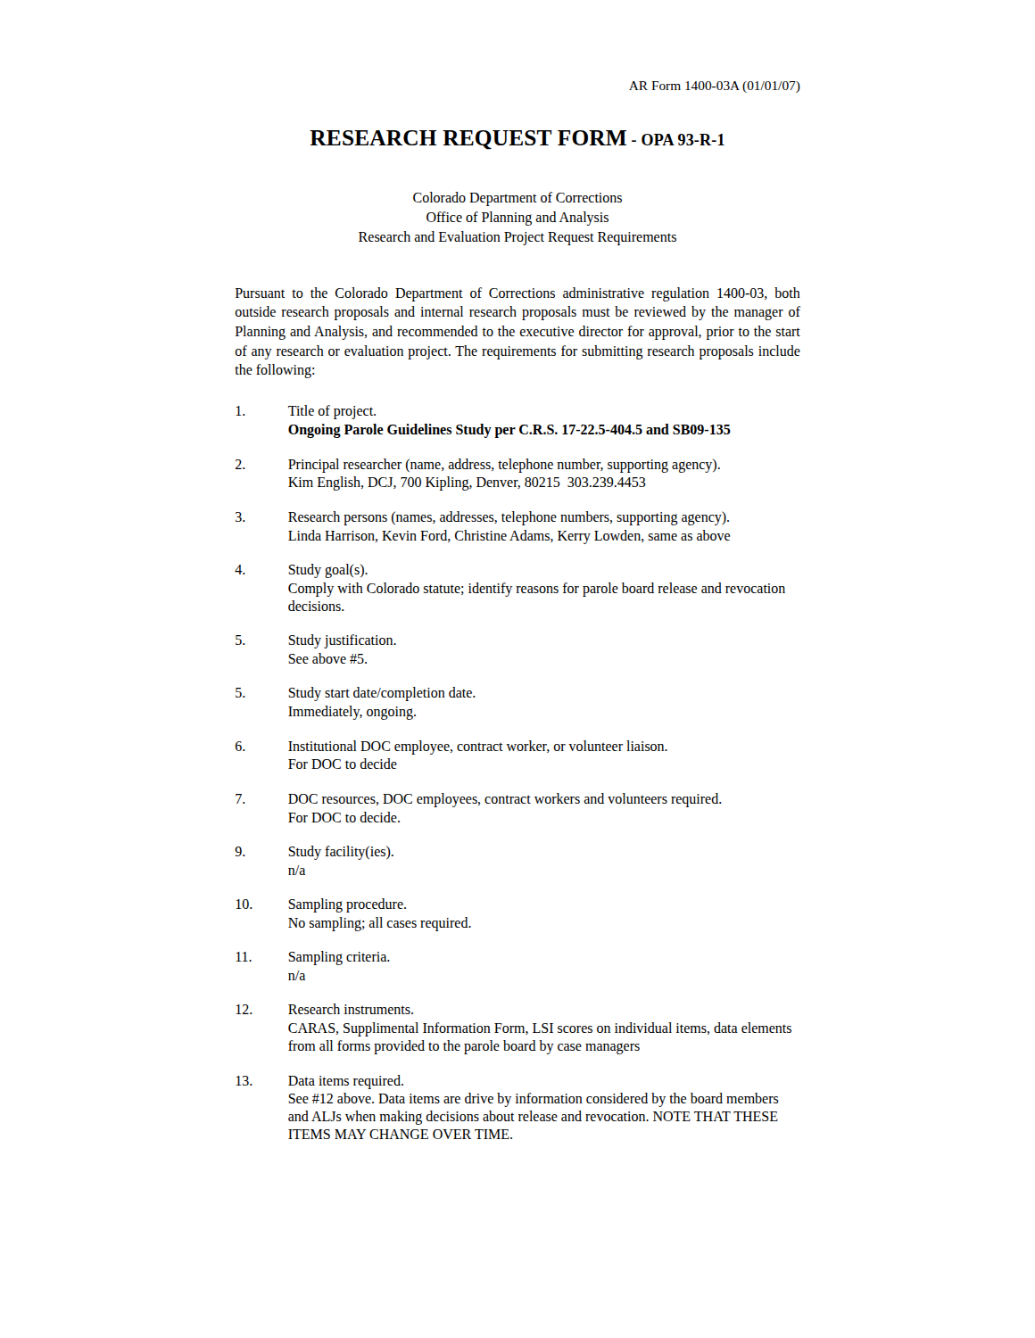AR Form 1400-03A (01/01/07)
RESEARCH REQUEST FORM - OPA 93-R-1
Colorado Department of Corrections
Office of Planning and Analysis
Research and Evaluation Project Request Requirements
Pursuant to the Colorado Department of Corrections administrative regulation 1400-03, both outside research proposals and internal research proposals must be reviewed by the manager of Planning and Analysis, and recommended to the executive director for approval, prior to the start of any research or evaluation project. The requirements for submitting research proposals include the following:
| 1. | Title of project. Ongoing Parole Guidelines Study per C.R.S. 17-22.5-404.5 and SB09-135 |
| 2. | Principal researcher (name, address, telephone number, supporting agency). Kim English, DCJ, 700 Kipling, Denver, 80215 303.239.4453 |
| 3. | Research persons (names, addresses, telephone numbers, supporting agency). Linda Harrison, Kevin Ford, Christine Adams, Kerry Lowden, same as above |
| 4. | Study goal(s). Comply with Colorado statute; identify reasons for parole board release and revocation decisions. |
| 5. | Study justification. See above #5. |
| 5. | Study start date/completion date. Immediately, ongoing. |
| 6. | Institutional DOC employee, contract worker, or volunteer liaison. For DOC to decide |
| 7. | DOC resources, DOC employees, contract workers and volunteers required. For DOC to decide. |
| 9. | Study facility(ies). n/a |
| 10. | Sampling procedure. No sampling; all cases required. |
| 11. | Sampling criteria. n/a |
| 12. | Research instruments. CARAS, Supplimental Information Form, LSI scores on individual items, data elements from all forms provided to the parole board by case managers |
| 13. | Data items required. See #12 above. Data items are drive by information considered by the board members and ALJs when making decisions about release and revocation. NOTE THAT THESE ITEMS MAY CHANGE OVER TIME. |